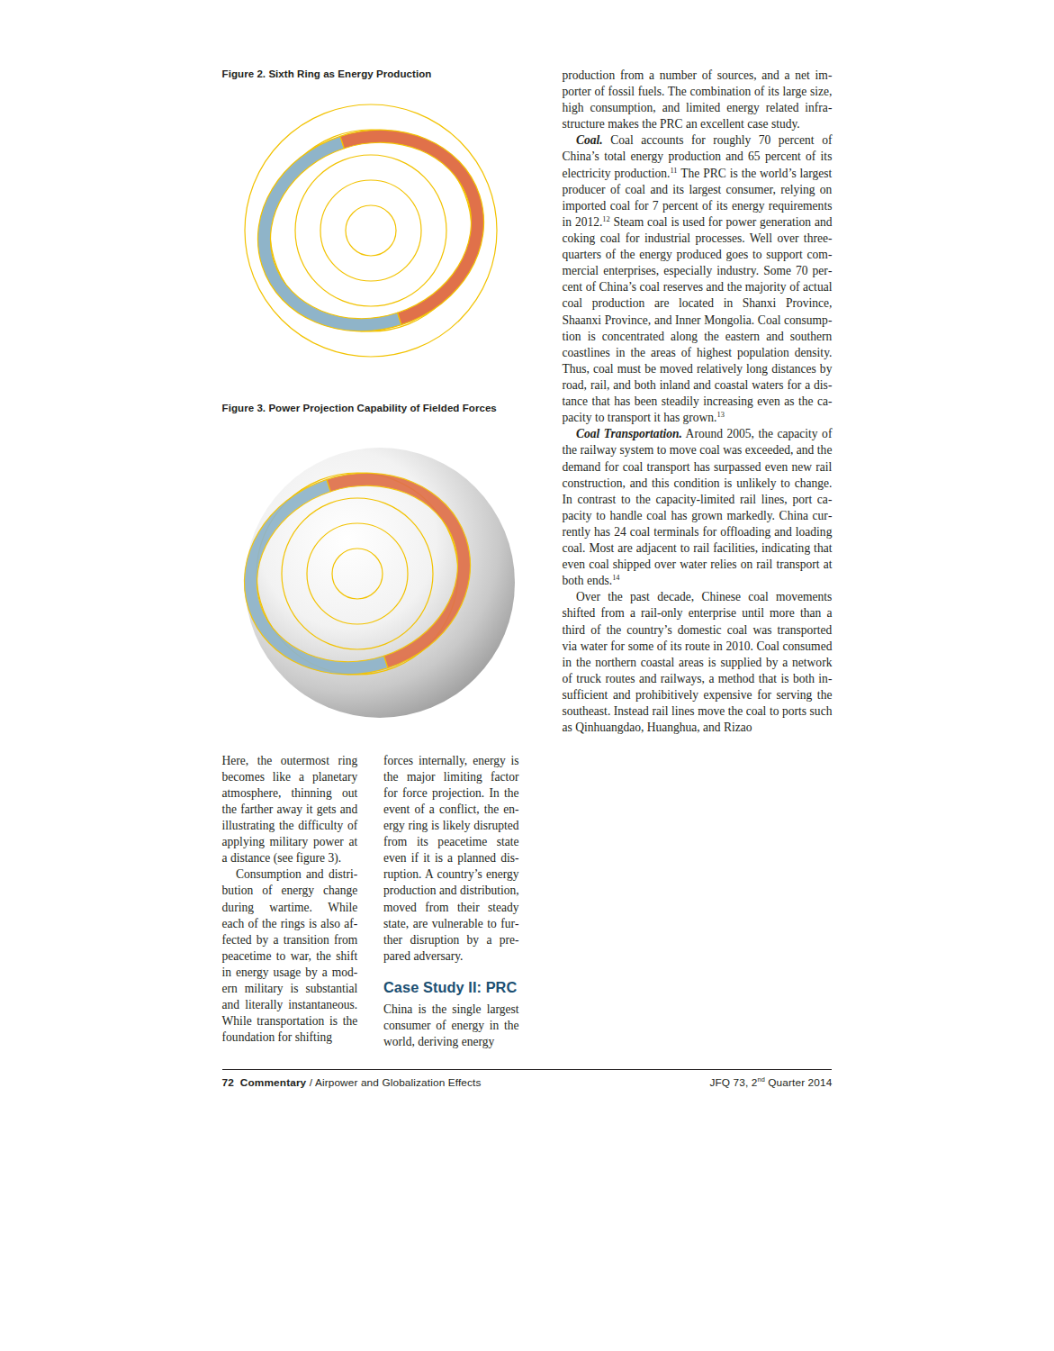Figure 2. Sixth Ring as Energy Production
Figure 3. Power Projection Capability of Fielded Forces
Here, the outermost ring becomes like a planetary atmosphere, thinning out the farther away it gets and illustrating the difficulty of applying military power at a distance (see figure 3).
Consumption and distribution of energy change during wartime. While each of the rings is also affected by a transition from peacetime to war, the shift in energy usage by a modern military is substantial and literally instantaneous. While transportation is the foundation for shifting
forces internally, energy is the major limiting factor for force projection. In the event of a conflict, the energy ring is likely disrupted from its peacetime state even if it is a planned disruption. A country’s energy production and distribution, moved from their steady state, are vulnerable to further disruption by a prepared adversary.
Case Study II: PRC
China is the single largest consumer of energy in the world, deriving energy
production from a number of sources, and a net importer of fossil fuels. The combination of its large size, high consumption, and limited energy related infrastructure makes the PRC an excellent case study.
Coal. Coal accounts for roughly 70 percent of China’s total energy production and 65 percent of its electricity production.11 The PRC is the world’s largest producer of coal and its largest consumer, relying on imported coal for 7 percent of its energy requirements in 2012.12 Steam coal is used for power generation and coking coal for industrial processes. Well over three-quarters of the energy produced goes to support commercial enterprises, especially industry. Some 70 percent of China’s coal reserves and the majority of actual coal production are located in Shanxi Province, Shaanxi Province, and Inner Mongolia. Coal consumption is concentrated along the eastern and southern coastlines in the areas of highest population density. Thus, coal must be moved relatively long distances by road, rail, and both inland and coastal waters for a distance that has been steadily increasing even as the capacity to transport it has grown.13
Coal Transportation. Around 2005, the capacity of the railway system to move coal was exceeded, and the demand for coal transport has surpassed even new rail construction, and this condition is unlikely to change. In contrast to the capacity-limited rail lines, port capacity to handle coal has grown markedly. China currently has 24 coal terminals for offloading and loading coal. Most are adjacent to rail facilities, indicating that even coal shipped over water relies on rail transport at both ends.14
Over the past decade, Chinese coal movements shifted from a rail-only enterprise until more than a third of the country’s domestic coal was transported via water for some of its route in 2010. Coal consumed in the northern coastal areas is supplied by a network of truck routes and railways, a method that is both insufficient and prohibitively expensive for serving the southeast. Instead rail lines move the coal to ports such as Qinhuangdao, Huanghua, and Rizao
72 Commentary / Airpower and Globalization Effects
JFQ 73, 2nd Quarter 2014